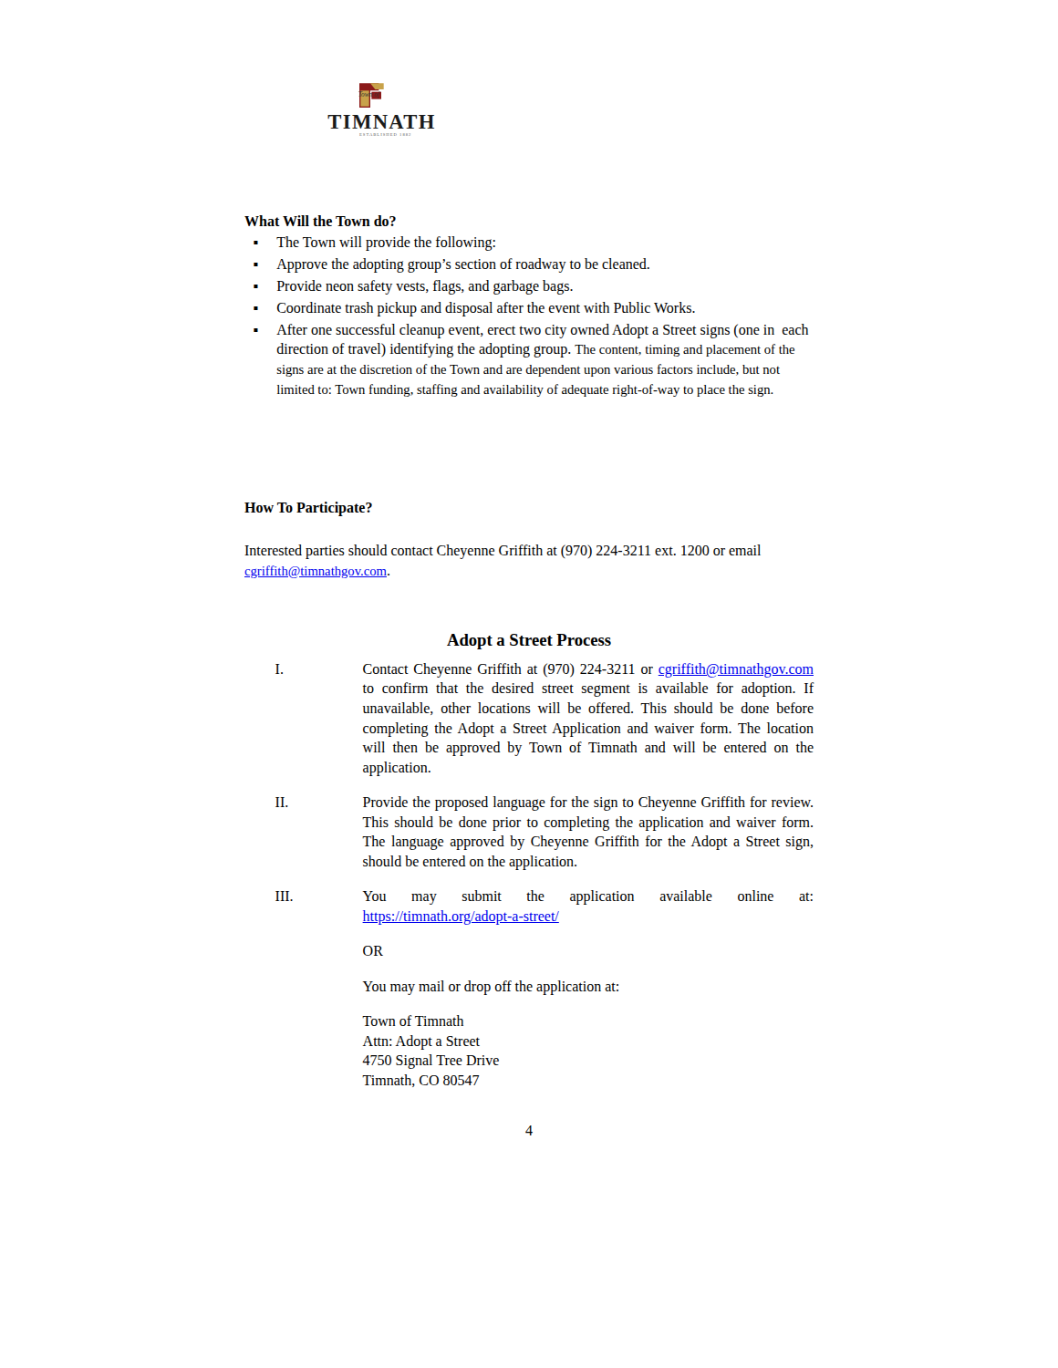Town of TIMNATH ESTABLISHED 1882
What Will the Town do?
The Town will provide the following:
Approve the adopting group’s section of roadway to be cleaned.
Provide neon safety vests, flags, and garbage bags.
Coordinate trash pickup and disposal after the event with Public Works.
After one successful cleanup event, erect two city owned Adopt a Street signs (one in each direction of travel) identifying the adopting group. The content, timing and placement of the signs are at the discretion of the Town and are dependent upon various factors include, but not limited to: Town funding, staffing and availability of adequate right-of-way to place the sign.
How To Participate?
Interested parties should contact Cheyenne Griffith at (970) 224-3211 ext. 1200 or email
cgriffith@timnathgov.com.
Adopt a Street Process
I. Contact Cheyenne Griffith at (970) 224-3211 or cgriffith@timnathgov.com to confirm that the desired street segment is available for adoption. If unavailable, other locations will be offered. This should be done before completing the Adopt a Street Application and waiver form. The location will then be approved by Town of Timnath and will be entered on the application.
II. Provide the proposed language for the sign to Cheyenne Griffith for review. This should be done prior to completing the application and waiver form. The language approved by Cheyenne Griffith for the Adopt a Street sign, should be entered on the application.
III. You may submit the application available online at: https://timnath.org/adopt-a-street/
OR
You may mail or drop off the application at:
Town of Timnath
Attn: Adopt a Street
4750 Signal Tree Drive
Timnath, CO 80547
4